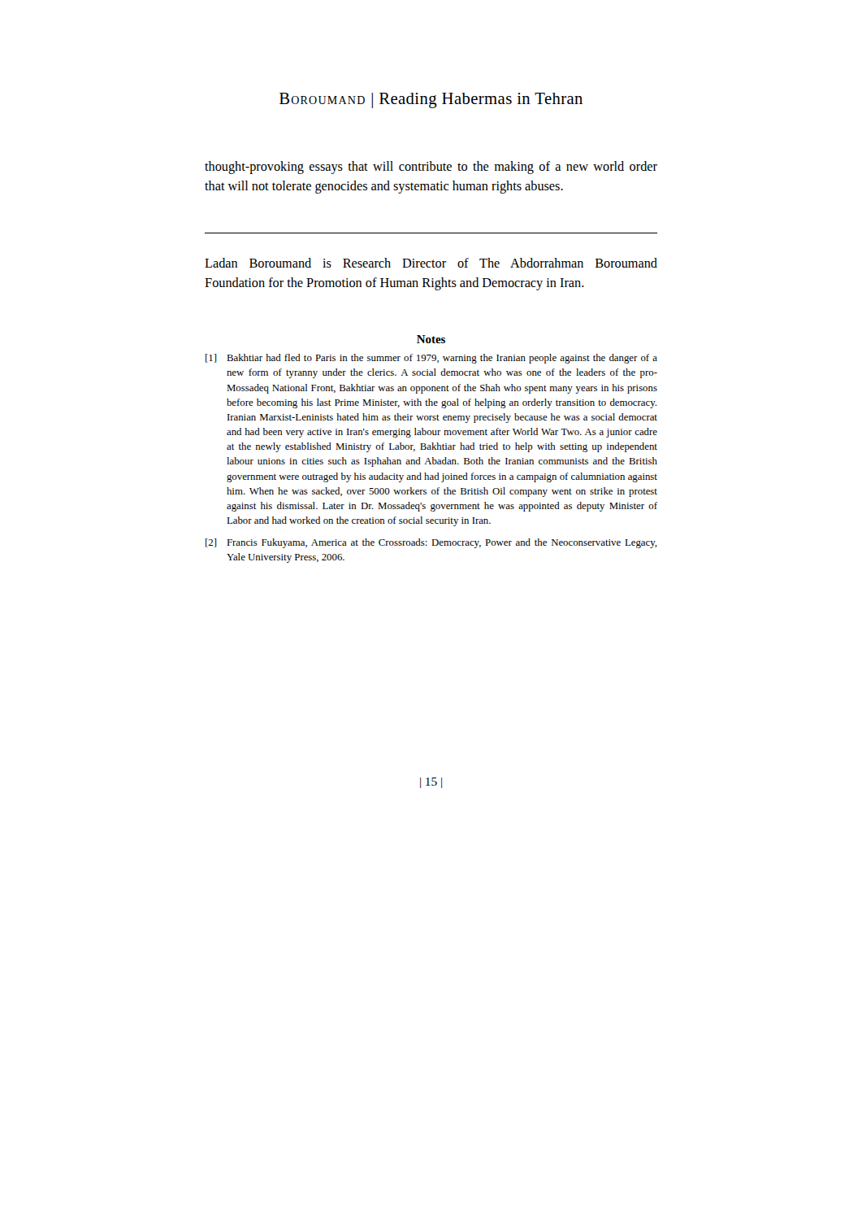Boroumand | Reading Habermas in Tehran
thought-provoking essays that will contribute to the making of a new world order that will not tolerate genocides and systematic human rights abuses.
Ladan Boroumand is Research Director of The Abdorrahman Boroumand Foundation for the Promotion of Human Rights and Democracy in Iran.
Notes
[1] Bakhtiar had fled to Paris in the summer of 1979, warning the Iranian people against the danger of a new form of tyranny under the clerics. A social democrat who was one of the leaders of the pro-Mossadeq National Front, Bakhtiar was an opponent of the Shah who spent many years in his prisons before becoming his last Prime Minister, with the goal of helping an orderly transition to democracy. Iranian Marxist-Leninists hated him as their worst enemy precisely because he was a social democrat and had been very active in Iran's emerging labour movement after World War Two. As a junior cadre at the newly established Ministry of Labor, Bakhtiar had tried to help with setting up independent labour unions in cities such as Isphahan and Abadan. Both the Iranian communists and the British government were outraged by his audacity and had joined forces in a campaign of calumniation against him. When he was sacked, over 5000 workers of the British Oil company went on strike in protest against his dismissal. Later in Dr. Mossadeq's government he was appointed as deputy Minister of Labor and had worked on the creation of social security in Iran.
[2] Francis Fukuyama, America at the Crossroads: Democracy, Power and the Neoconservative Legacy, Yale University Press, 2006.
| 15 |